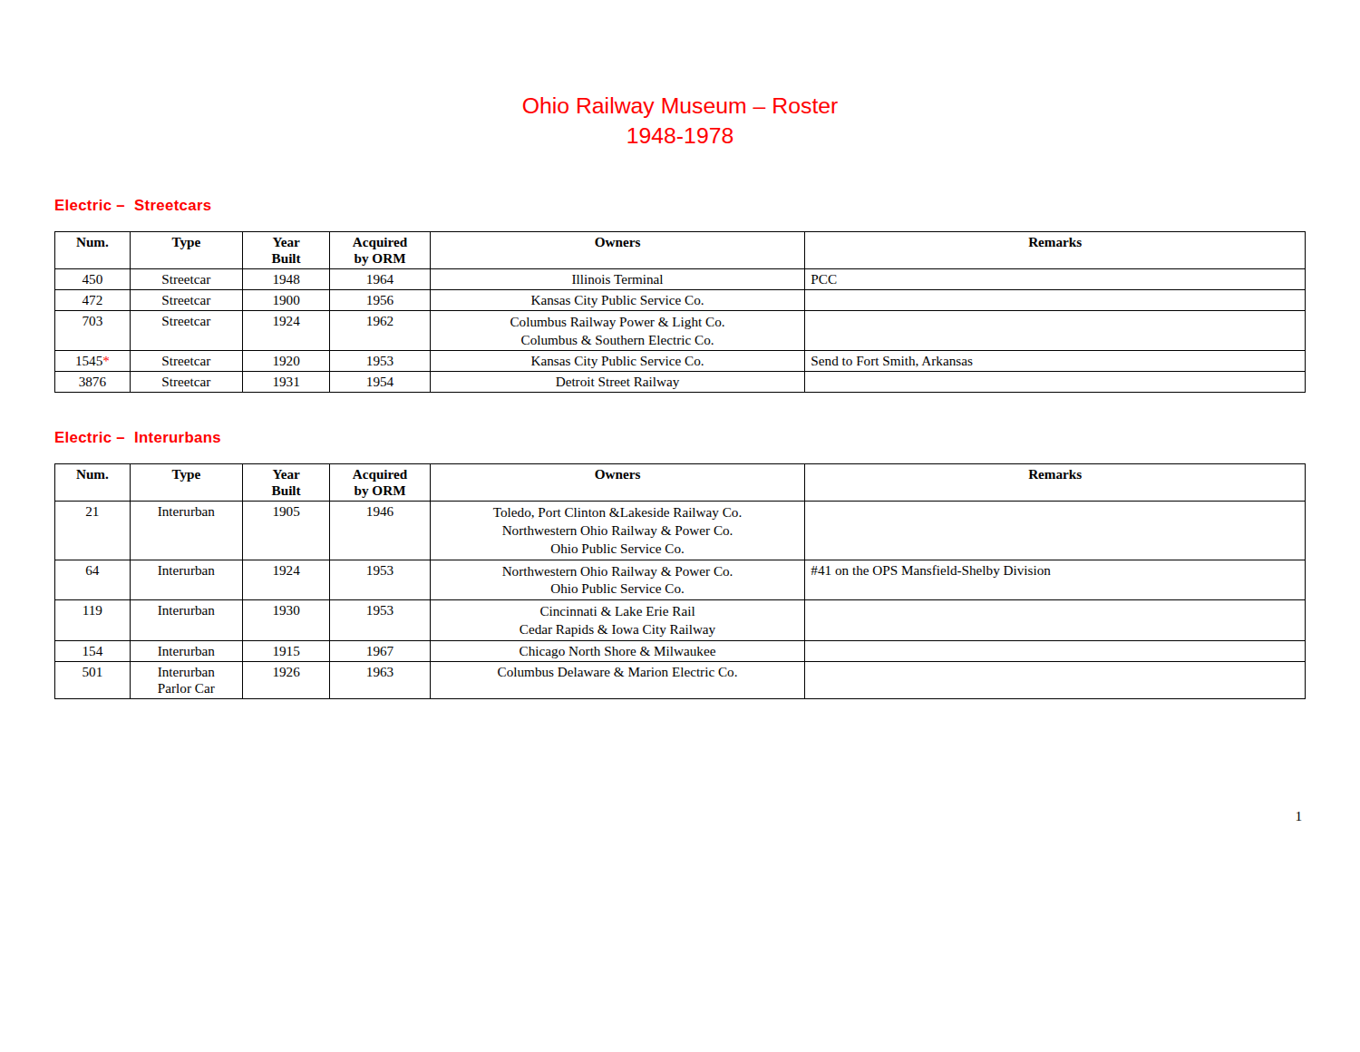Ohio Railway Museum – Roster
1948-1978
Electric – Streetcars
| Num. | Type | Year Built | Acquired by ORM | Owners | Remarks |
| --- | --- | --- | --- | --- | --- |
| 450 | Streetcar | 1948 | 1964 | Illinois Terminal | PCC |
| 472 | Streetcar | 1900 | 1956 | Kansas City Public Service Co. | |
| 703 | Streetcar | 1924 | 1962 | Columbus Railway Power & Light Co. Columbus & Southern Electric Co. | |
| 1545 * | Streetcar | 1920 | 1953 | Kansas City Public Service Co. | Send to Fort Smith, Arkansas |
| 3876 | Streetcar | 1931 | 1954 | Detroit Street Railway | |
Electric – Interurbans
| Num. | Type | Year Built | Acquired by ORM | Owners | Remarks |
| --- | --- | --- | --- | --- | --- |
| 21 | Interurban | 1905 | 1946 | Toledo, Port Clinton &Lakeside Railway Co. Northwestern Ohio Railway & Power Co. Ohio Public Service Co. | |
| 64 | Interurban | 1924 | 1953 | Northwestern Ohio Railway & Power Co. Ohio Public Service Co. | #41 on the OPS Mansfield-Shelby Division |
| 119 | Interurban | 1930 | 1953 | Cincinnati & Lake Erie Rail Cedar Rapids & Iowa City Railway | |
| 154 | Interurban | 1915 | 1967 | Chicago North Shore & Milwaukee | |
| 501 | Interurban Parlor Car | 1926 | 1963 | Columbus Delaware & Marion Electric Co. | |
1